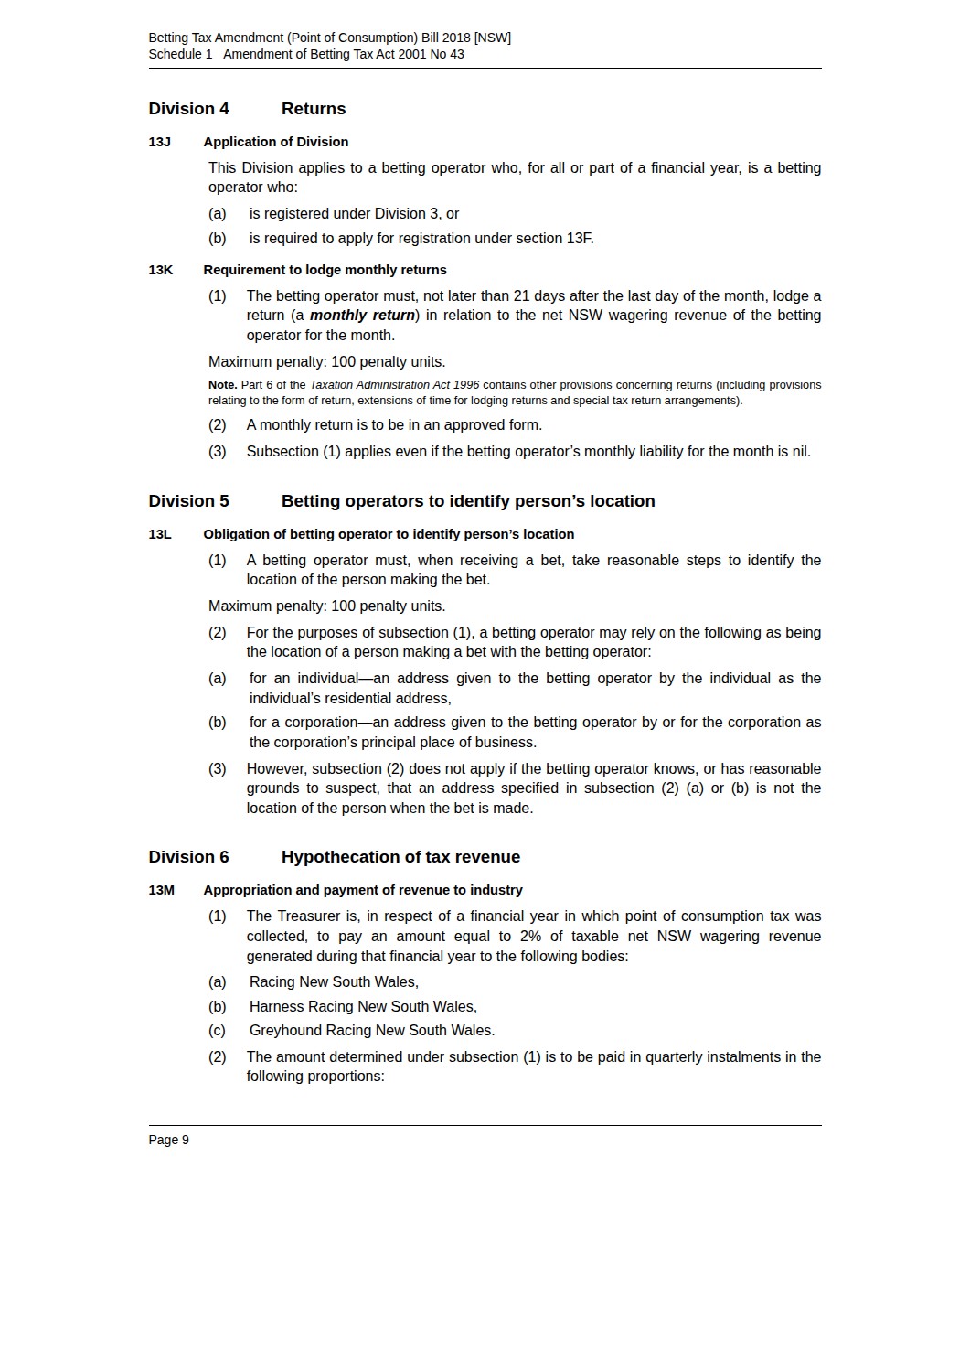Betting Tax Amendment (Point of Consumption) Bill 2018 [NSW]
Schedule 1 Amendment of Betting Tax Act 2001 No 43
Division 4 Returns
13J Application of Division
This Division applies to a betting operator who, for all or part of a financial year, is a betting operator who:
(a) is registered under Division 3, or
(b) is required to apply for registration under section 13F.
13K Requirement to lodge monthly returns
(1) The betting operator must, not later than 21 days after the last day of the month, lodge a return (a monthly return) in relation to the net NSW wagering revenue of the betting operator for the month.
Maximum penalty: 100 penalty units.
Note. Part 6 of the Taxation Administration Act 1996 contains other provisions concerning returns (including provisions relating to the form of return, extensions of time for lodging returns and special tax return arrangements).
(2) A monthly return is to be in an approved form.
(3) Subsection (1) applies even if the betting operator’s monthly liability for the month is nil.
Division 5 Betting operators to identify person’s location
13L Obligation of betting operator to identify person’s location
(1) A betting operator must, when receiving a bet, take reasonable steps to identify the location of the person making the bet.
Maximum penalty: 100 penalty units.
(2) For the purposes of subsection (1), a betting operator may rely on the following as being the location of a person making a bet with the betting operator:
(a) for an individual—an address given to the betting operator by the individual as the individual’s residential address,
(b) for a corporation—an address given to the betting operator by or for the corporation as the corporation’s principal place of business.
(3) However, subsection (2) does not apply if the betting operator knows, or has reasonable grounds to suspect, that an address specified in subsection (2) (a) or (b) is not the location of the person when the bet is made.
Division 6 Hypothecation of tax revenue
13M Appropriation and payment of revenue to industry
(1) The Treasurer is, in respect of a financial year in which point of consumption tax was collected, to pay an amount equal to 2% of taxable net NSW wagering revenue generated during that financial year to the following bodies:
(a) Racing New South Wales,
(b) Harness Racing New South Wales,
(c) Greyhound Racing New South Wales.
(2) The amount determined under subsection (1) is to be paid in quarterly instalments in the following proportions:
Page 9